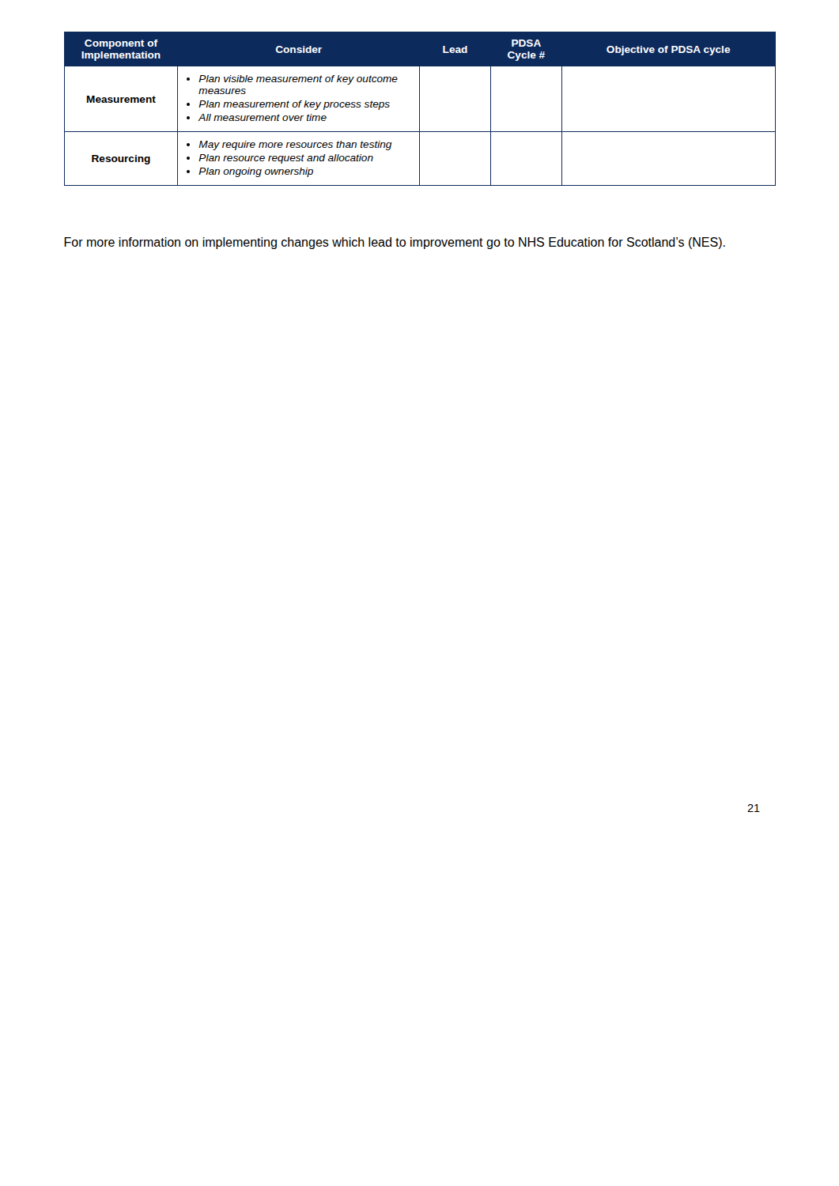| Component of Implementation | Consider | Lead | PDSA Cycle # | Objective of PDSA cycle |
| --- | --- | --- | --- | --- |
| Measurement | Plan visible measurement of key outcome measures Plan measurement of key process steps All measurement over time | | | |
| Resourcing | May require more resources than testing Plan resource request and allocation Plan ongoing ownership | | | |
For more information on implementing changes which lead to improvement go to NHS Education for Scotland’s (NES).
21